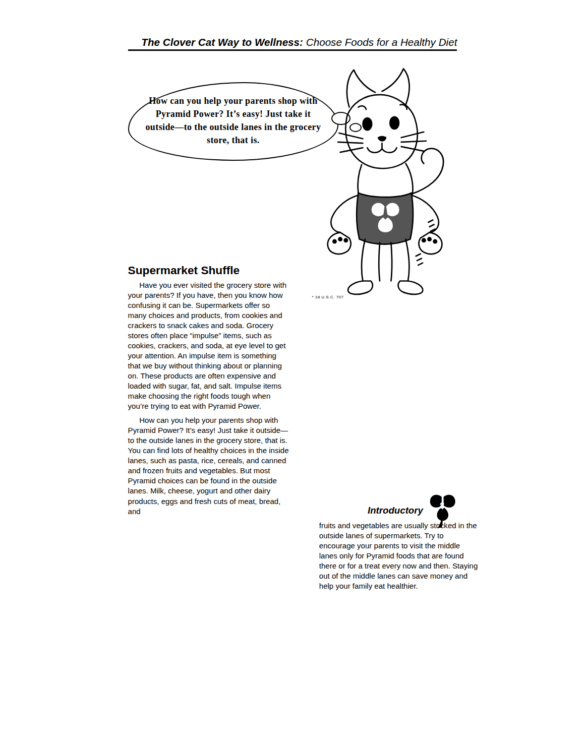The Clover Cat Way to Wellness: Choose Foods for a Healthy Diet
How can you help your parents shop with Pyramid Power? It’s easy! Just take it outside—to the outside lanes in the grocery store, that is.
* 18 U.S.C. 707
Supermarket Shuffle
Have you ever visited the grocery store with your parents? If you have, then you know how confusing it can be. Supermarkets offer so many choices and products, from cookies and crackers to snack cakes and soda. Grocery stores often place “impulse” items, such as cookies, crackers, and soda, at eye level to get your attention. An impulse item is something that we buy without thinking about or planning on. These products are often expensive and loaded with sugar, fat, and salt. Impulse items make choosing the right foods tough when you’re trying to eat with Pyramid Power.
How can you help your parents shop with Pyramid Power? It’s easy! Just take it outside—to the outside lanes in the grocery store, that is. You can find lots of healthy choices in the inside lanes, such as pasta, rice, cereals, and canned and frozen fruits and vegetables. But most Pyramid choices can be found in the outside lanes. Milk, cheese, yogurt and other dairy products, eggs and fresh cuts of meat, bread, and
fruits and vegetables are usually stocked in the outside lanes of supermarkets. Try to encourage your parents to visit the middle lanes only for Pyramid foods that are found there or for a treat every now and then. Staying out of the middle lanes can save money and help your family eat healthier.
Introductory
8